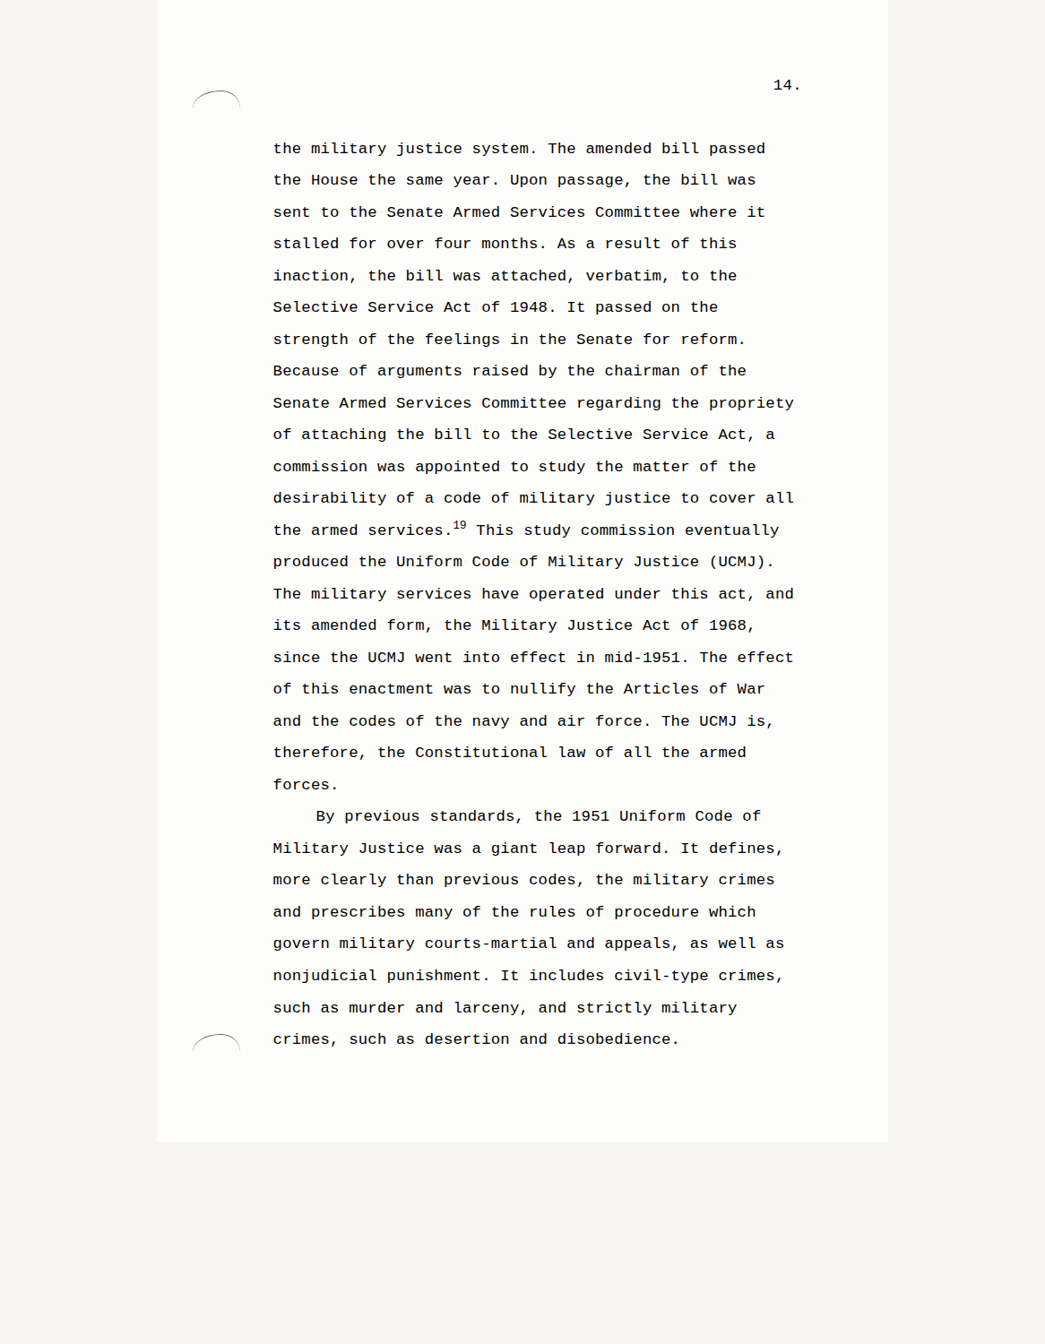14.
the military justice system. The amended bill passed the House the same year. Upon passage, the bill was sent to the Senate Armed Services Committee where it stalled for over four months. As a result of this inaction, the bill was attached, verbatim, to the Selective Service Act of 1948. It passed on the strength of the feelings in the Senate for reform. Because of arguments raised by the chairman of the Senate Armed Services Committee regarding the propriety of attaching the bill to the Selective Service Act, a commission was appointed to study the matter of the desirability of a code of military justice to cover all the armed services.19 This study commission eventually produced the Uniform Code of Military Justice (UCMJ). The military services have operated under this act, and its amended form, the Military Justice Act of 1968, since the UCMJ went into effect in mid-1951. The effect of this enactment was to nullify the Articles of War and the codes of the navy and air force. The UCMJ is, therefore, the Constitutional law of all the armed forces.
By previous standards, the 1951 Uniform Code of Military Justice was a giant leap forward. It defines, more clearly than previous codes, the military crimes and prescribes many of the rules of procedure which govern military courts-martial and appeals, as well as nonjudicial punishment. It includes civil-type crimes, such as murder and larceny, and strictly military crimes, such as desertion and disobedience.